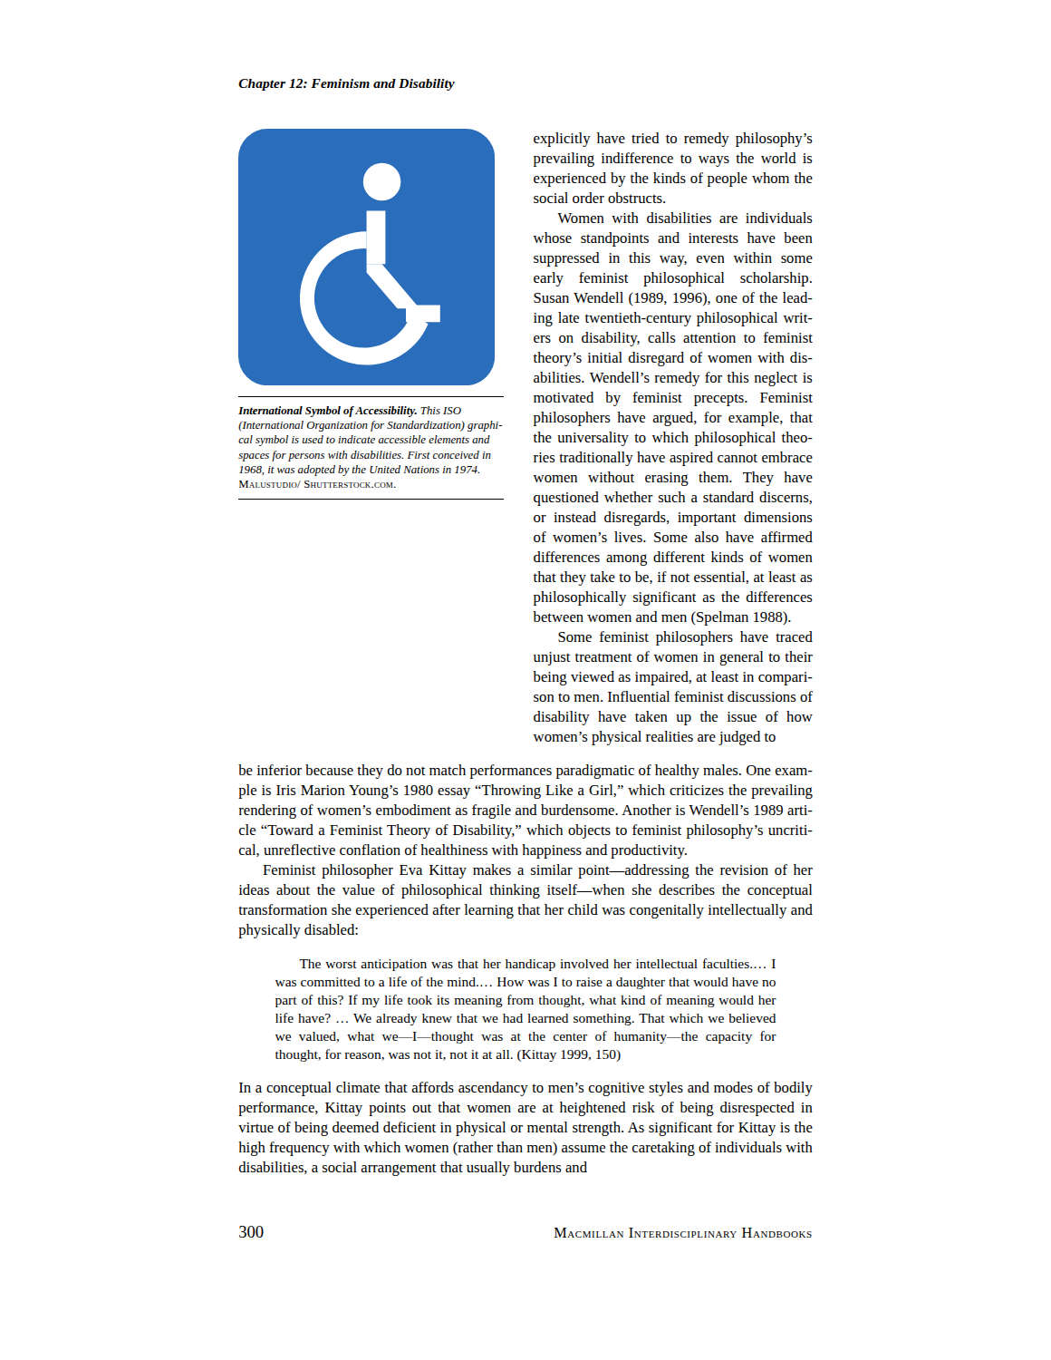Chapter 12: Feminism and Disability
International Symbol of Accessibility. This ISO (International Organization for Standardization) graphical symbol is used to indicate accessible elements and spaces for persons with disabilities. First conceived in 1968, it was adopted by the United Nations in 1974. Malustudio/ Shutterstock.com.
explicitly have tried to remedy philosophy’s prevailing indifference to ways the world is experienced by the kinds of people whom the social order obstructs.
Women with disabilities are individuals whose standpoints and interests have been suppressed in this way, even within some early feminist philosophical scholarship. Susan Wendell (1989, 1996), one of the leading late twentieth-century philosophical writers on disability, calls attention to feminist theory’s initial disregard of women with disabilities. Wendell’s remedy for this neglect is motivated by feminist precepts. Feminist philosophers have argued, for example, that the universality to which philosophical theories traditionally have aspired cannot embrace women without erasing them. They have questioned whether such a standard discerns, or instead disregards, important dimensions of women’s lives. Some also have affirmed differences among different kinds of women that they take to be, if not essential, at least as philosophically significant as the differences between women and men (Spelman 1988).
Some feminist philosophers have traced unjust treatment of women in general to their being viewed as impaired, at least in comparison to men. Influential feminist discussions of disability have taken up the issue of how women’s physical realities are judged to
be inferior because they do not match performances paradigmatic of healthy males. One example is Iris Marion Young’s 1980 essay “Throwing Like a Girl,” which criticizes the prevailing rendering of women’s embodiment as fragile and burdensome. Another is Wendell’s 1989 article “Toward a Feminist Theory of Disability,” which objects to feminist philosophy’s uncritical, unreflective conflation of healthiness with happiness and productivity.
Feminist philosopher Eva Kittay makes a similar point—addressing the revision of her ideas about the value of philosophical thinking itself—when she describes the conceptual transformation she experienced after learning that her child was congenitally intellectually and physically disabled:
The worst anticipation was that her handicap involved her intellectual faculties.… I was committed to a life of the mind.… How was I to raise a daughter that would have no part of this? If my life took its meaning from thought, what kind of meaning would her life have? … We already knew that we had learned something. That which we believed we valued, what we—I—thought was at the center of humanity—the capacity for thought, for reason, was not it, not it at all. (Kittay 1999, 150)
In a conceptual climate that affords ascendancy to men’s cognitive styles and modes of bodily performance, Kittay points out that women are at heightened risk of being disrespected in virtue of being deemed deficient in physical or mental strength. As significant for Kittay is the high frequency with which women (rather than men) assume the caretaking of individuals with disabilities, a social arrangement that usually burdens and
300
Macmillan Interdisciplinary Handbooks